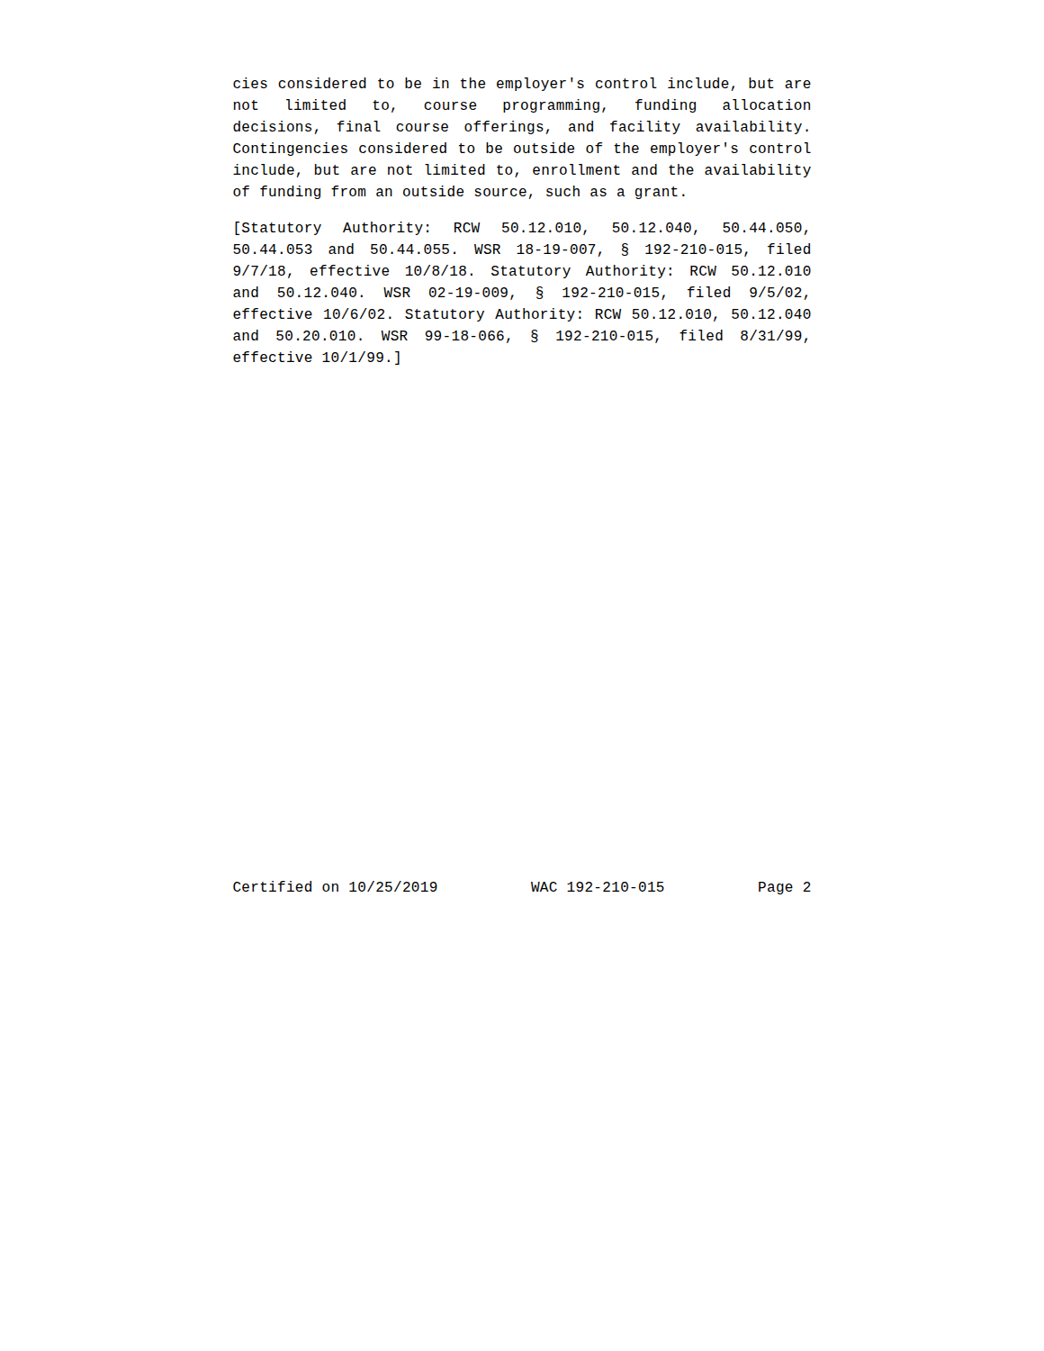cies considered to be in the employer's control include, but are not limited to, course programming, funding allocation decisions, final course offerings, and facility availability. Contingencies considered to be outside of the employer's control include, but are not limited to, enrollment and the availability of funding from an outside source, such as a grant.
[Statutory Authority: RCW 50.12.010, 50.12.040, 50.44.050, 50.44.053 and 50.44.055. WSR 18-19-007, § 192-210-015, filed 9/7/18, effective 10/8/18. Statutory Authority: RCW 50.12.010 and 50.12.040. WSR 02-19-009, § 192-210-015, filed 9/5/02, effective 10/6/02. Statutory Authority: RCW 50.12.010, 50.12.040 and 50.20.010. WSR 99-18-066, § 192-210-015, filed 8/31/99, effective 10/1/99.]
Certified on 10/25/2019 WAC 192-210-015 Page 2